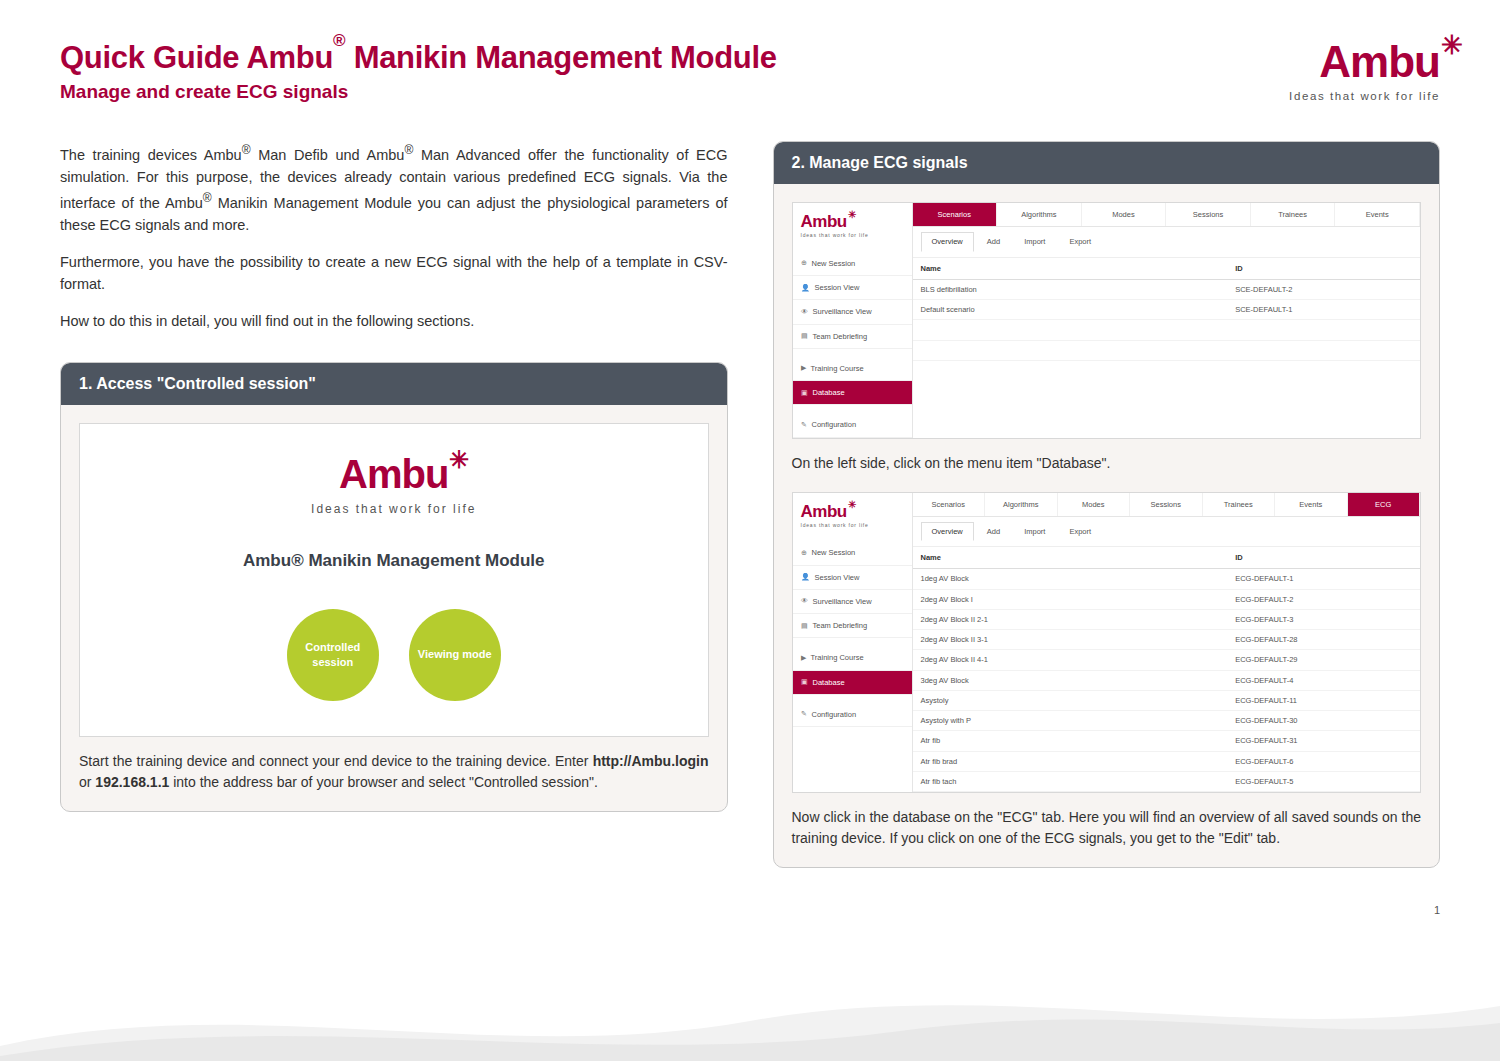Quick Guide Ambu® Manikin Management Module
Manage and create ECG signals
Ambu✳
Ideas that work for life
The training devices Ambu® Man Defib und Ambu® Man Advanced offer the functionality of ECG simulation. For this purpose, the devices already contain various predefined ECG signals. Via the interface of the Ambu® Manikin Management Module you can adjust the physiological parameters of these ECG signals and more.
Furthermore, you have the possibility to create a new ECG signal with the help of a template in CSV-format.
How to do this in detail, you will find out in the following sections.
1. Access "Controlled session"
Ambu✳
Ideas that work for life
Ambu® Manikin Management Module
Controlled
session
Viewing mode
Start the training device and connect your end device to the training device. Enter http://Ambu.login or 192.168.1.1 into the address bar of your browser and select "Controlled session".
2. Manage ECG signals
Ambu✳
Ideas that work for life
⊕ New Session
👤 Session View
👁 Surveillance View
▤ Team Debriefing
▶ Training Course
▣ Database
✎ Configuration
Scenarios
Algorithms
Modes
Sessions
Trainees
Events
Overview
Add
Import
Export
| Name | ID |
| --- | --- |
| BLS defibrillation | SCE-DEFAULT-2 |
| Default scenario | SCE-DEFAULT-1 |
On the left side, click on the menu item "Database".
Ambu✳
Ideas that work for life
⊕ New Session
👤 Session View
👁 Surveillance View
▤ Team Debriefing
▶ Training Course
▣ Database
✎ Configuration
Scenarios
Algorithms
Modes
Sessions
Trainees
Events
ECG
Overview
Add
Import
Export
| Name | ID |
| --- | --- |
| 1deg AV Block | ECG-DEFAULT-1 |
| 2deg AV Block I | ECG-DEFAULT-2 |
| 2deg AV Block II 2-1 | ECG-DEFAULT-3 |
| 2deg AV Block II 3-1 | ECG-DEFAULT-28 |
| 2deg AV Block II 4-1 | ECG-DEFAULT-29 |
| 3deg AV Block | ECG-DEFAULT-4 |
| Asystoly | ECG-DEFAULT-11 |
| Asystoly with P | ECG-DEFAULT-30 |
| Atr fib | ECG-DEFAULT-31 |
| Atr fib brad | ECG-DEFAULT-6 |
| Atr fib tach | ECG-DEFAULT-5 |
Now click in the database on the "ECG" tab. Here you will find an overview of all saved sounds on the training device. If you click on one of the ECG signals, you get to the "Edit" tab.
1